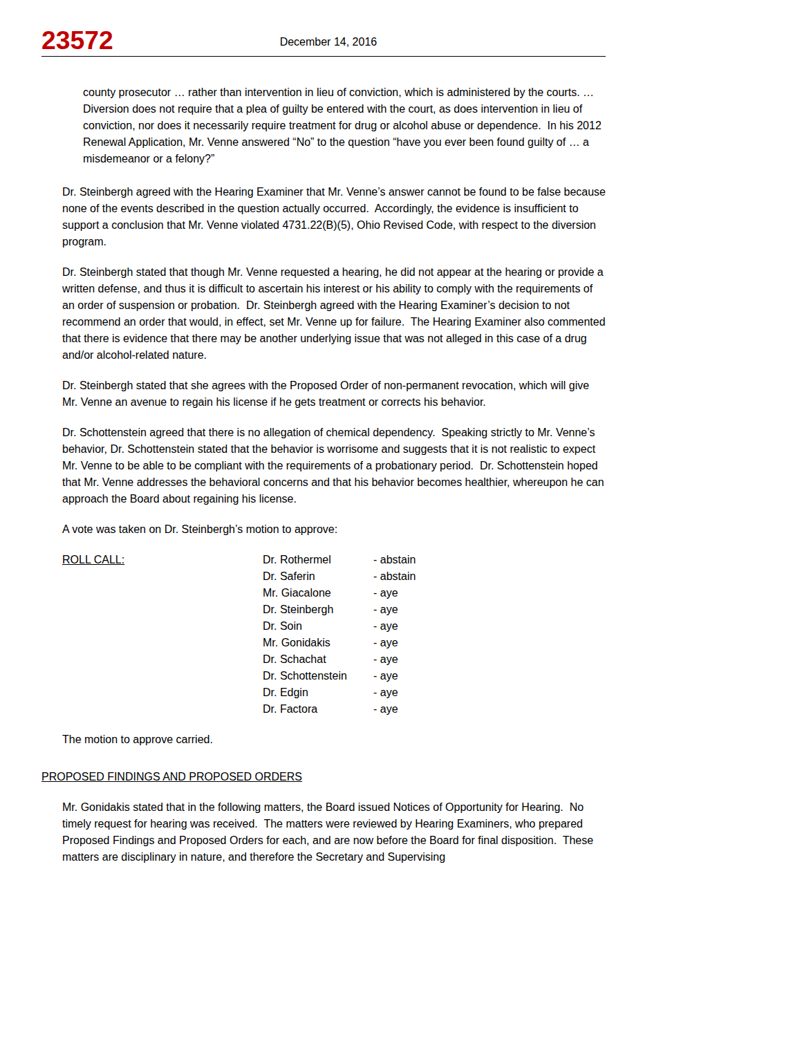23572
December 14, 2016
county prosecutor … rather than intervention in lieu of conviction, which is administered by the courts. … Diversion does not require that a plea of guilty be entered with the court, as does intervention in lieu of conviction, nor does it necessarily require treatment for drug or alcohol abuse or dependence. In his 2012 Renewal Application, Mr. Venne answered “No” to the question “have you ever been found guilty of … a misdemeanor or a felony?”
Dr. Steinbergh agreed with the Hearing Examiner that Mr. Venne’s answer cannot be found to be false because none of the events described in the question actually occurred. Accordingly, the evidence is insufficient to support a conclusion that Mr. Venne violated 4731.22(B)(5), Ohio Revised Code, with respect to the diversion program.
Dr. Steinbergh stated that though Mr. Venne requested a hearing, he did not appear at the hearing or provide a written defense, and thus it is difficult to ascertain his interest or his ability to comply with the requirements of an order of suspension or probation. Dr. Steinbergh agreed with the Hearing Examiner’s decision to not recommend an order that would, in effect, set Mr. Venne up for failure. The Hearing Examiner also commented that there is evidence that there may be another underlying issue that was not alleged in this case of a drug and/or alcohol-related nature.
Dr. Steinbergh stated that she agrees with the Proposed Order of non-permanent revocation, which will give Mr. Venne an avenue to regain his license if he gets treatment or corrects his behavior.
Dr. Schottenstein agreed that there is no allegation of chemical dependency. Speaking strictly to Mr. Venne’s behavior, Dr. Schottenstein stated that the behavior is worrisome and suggests that it is not realistic to expect Mr. Venne to be able to be compliant with the requirements of a probationary period. Dr. Schottenstein hoped that Mr. Venne addresses the behavioral concerns and that his behavior becomes healthier, whereupon he can approach the Board about regaining his license.
A vote was taken on Dr. Steinbergh’s motion to approve:
| ROLL CALL: | Dr. Rothermel | - abstain |
| | Dr. Saferin | - abstain |
| | Mr. Giacalone | - aye |
| | Dr. Steinbergh | - aye |
| | Dr. Soin | - aye |
| | Mr. Gonidakis | - aye |
| | Dr. Schachat | - aye |
| | Dr. Schottenstein | - aye |
| | Dr. Edgin | - aye |
| | Dr. Factora | - aye |
The motion to approve carried.
PROPOSED FINDINGS AND PROPOSED ORDERS
Mr. Gonidakis stated that in the following matters, the Board issued Notices of Opportunity for Hearing. No timely request for hearing was received. The matters were reviewed by Hearing Examiners, who prepared Proposed Findings and Proposed Orders for each, and are now before the Board for final disposition. These matters are disciplinary in nature, and therefore the Secretary and Supervising